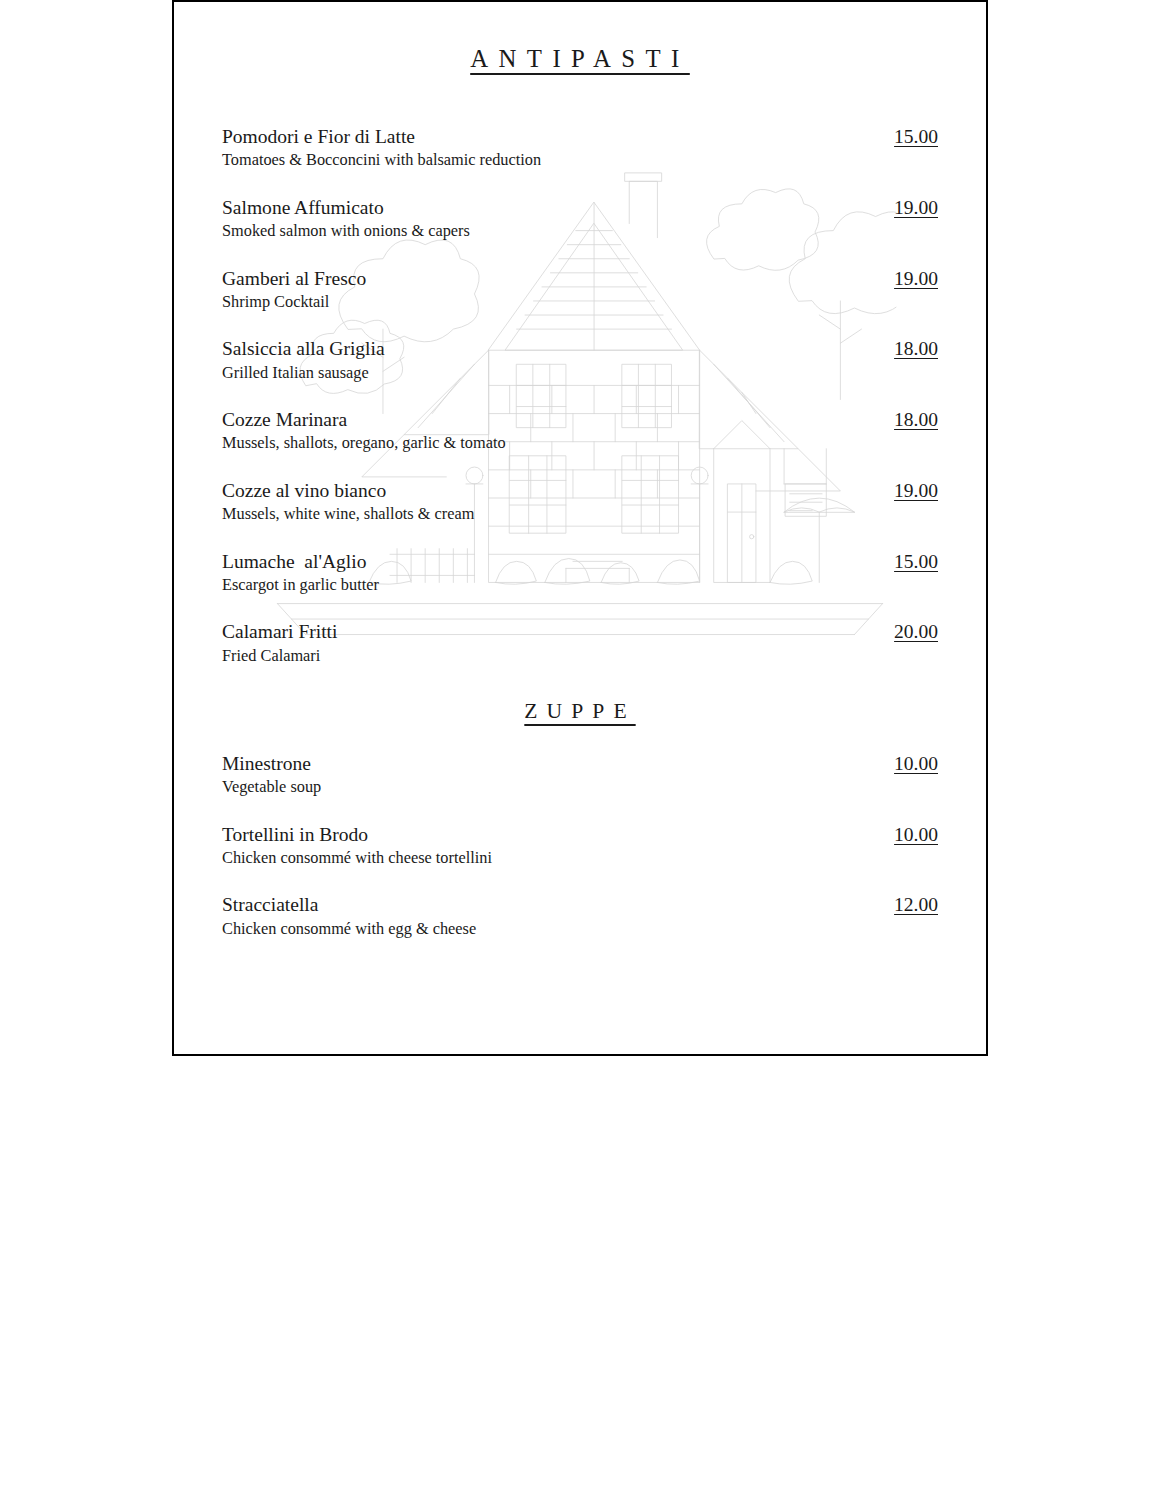Antipasti
Pomodori e Fior di Latte 15.00
Tomatoes & Bocconcini with balsamic reduction
Salmone Affumicato 19.00
Smoked salmon with onions & capers
Gamberi al Fresco 19.00
Shrimp Cocktail
Salsiccia alla Griglia 18.00
Grilled Italian sausage
Cozze Marinara 18.00
Mussels, shallots, oregano, garlic & tomato
Cozze al vino bianco 19.00
Mussels, white wine, shallots & cream
Lumache al'Aglio 15.00
Escargot in garlic butter
Calamari Fritti 20.00
Fried Calamari
Zuppe
Minestrone 10.00
Vegetable soup
Tortellini in Brodo 10.00
Chicken consommé with cheese tortellini
Stracciatella 12.00
Chicken consommé with egg & cheese